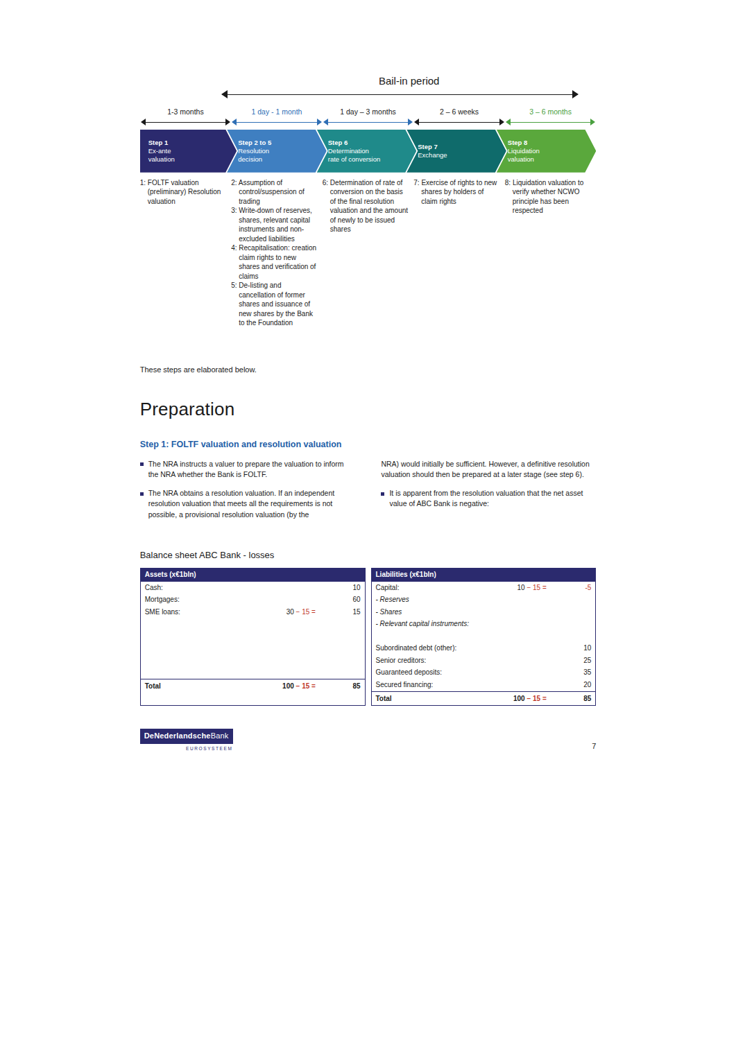Bail-in period
1-3 months
1 day - 1 month
1 day – 3 months
2 – 6 weeks
3 – 6 months
Step 1 Ex-ante
valuation
Step 2 to 5 Resolution
decision
Step 6 Determination
rate of conversion
Step 7 Exchange
Step 8 Liquidation
valuation
1: FOLTF valuation (preliminary) Resolution valuation
2: Assumption of control/suspension of trading
3: Write-down of reserves, shares, relevant capital instruments and non-excluded liabilities
4: Recapitalisation: creation claim rights to new shares and verification of claims
5: De-listing and cancellation of former shares and issuance of new shares by the Bank to the Foundation
6: Determination of rate of conversion on the basis of the final resolution valuation and the amount of newly to be issued shares
7: Exercise of rights to new shares by holders of claim rights
8: Liquidation valuation to verify whether NCWO principle has been respected
These steps are elaborated below.
Preparation
Step 1: FOLTF valuation and resolution valuation
The NRA instructs a valuer to prepare the valuation to inform the NRA whether the Bank is FOLTF.
The NRA obtains a resolution valuation. If an independent resolution valuation that meets all the requirements is not possible, a provisional resolution valuation (by the
NRA) would initially be sufficient. However, a definitive resolution valuation should then be prepared at a later stage (see step 6).
It is apparent from the resolution valuation that the net asset value of ABC Bank is negative:
Balance sheet ABC Bank - losses
| Assets (x€1bln) |
| --- |
| Cash: | | 10 |
| Mortgages: | | 60 |
| SME loans: | 30 − 15 = | 15 |
| Total | 100 − 15 = | 85 |
| Liabilities (x€1bln) |
| --- |
| Capital: | 10 − 15 = | -5 |
| - Reserves | | |
| - Shares | | |
| - Relevant capital instruments: | | |
| Subordinated debt (other): | | 10 |
| Senior creditors: | | 25 |
| Guaranteed deposits: | | 35 |
| Secured financing: | | 20 |
| Total | 100 − 15 = | 85 |
DeNederlandscheBank
EUROSYSTEEM
7